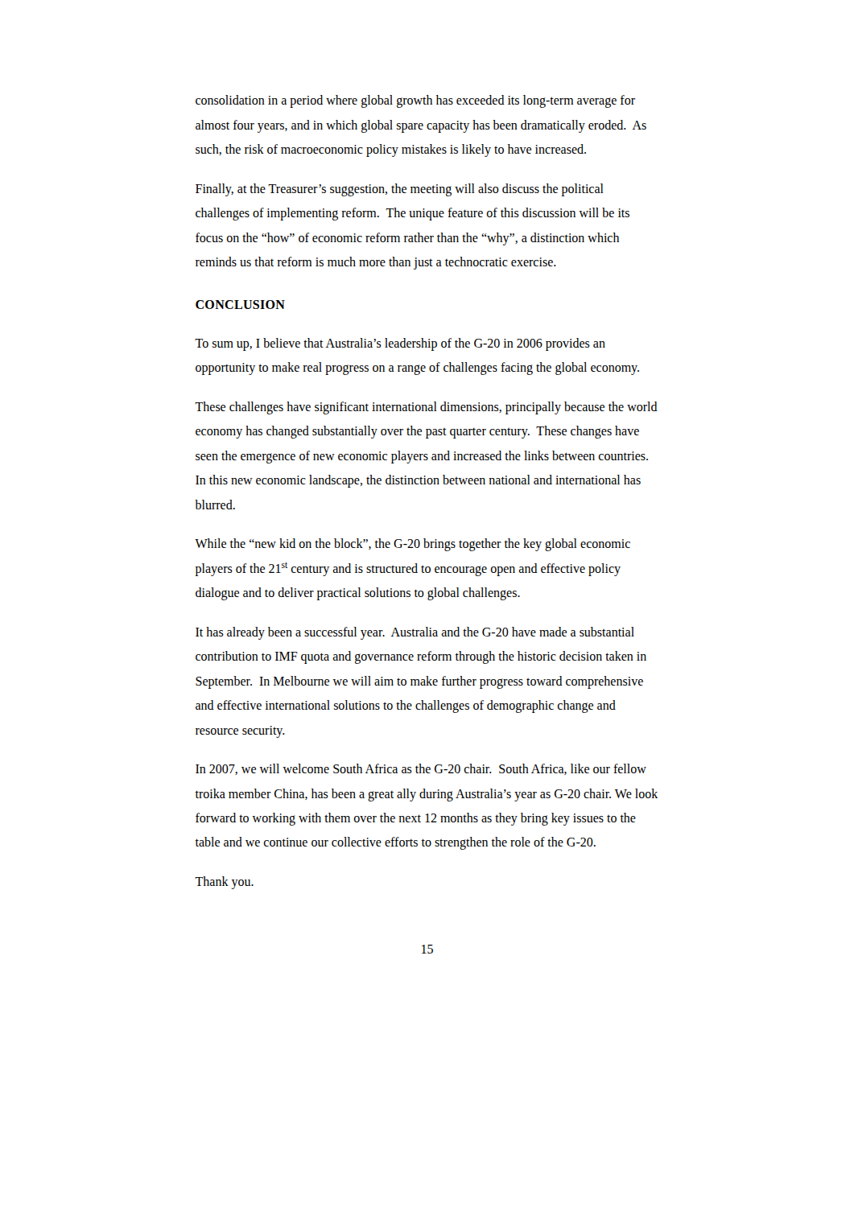consolidation in a period where global growth has exceeded its long-term average for almost four years, and in which global spare capacity has been dramatically eroded. As such, the risk of macroeconomic policy mistakes is likely to have increased.
Finally, at the Treasurer’s suggestion, the meeting will also discuss the political challenges of implementing reform. The unique feature of this discussion will be its focus on the “how” of economic reform rather than the “why”, a distinction which reminds us that reform is much more than just a technocratic exercise.
CONCLUSION
To sum up, I believe that Australia’s leadership of the G-20 in 2006 provides an opportunity to make real progress on a range of challenges facing the global economy.
These challenges have significant international dimensions, principally because the world economy has changed substantially over the past quarter century. These changes have seen the emergence of new economic players and increased the links between countries. In this new economic landscape, the distinction between national and international has blurred.
While the “new kid on the block”, the G-20 brings together the key global economic players of the 21st century and is structured to encourage open and effective policy dialogue and to deliver practical solutions to global challenges.
It has already been a successful year. Australia and the G-20 have made a substantial contribution to IMF quota and governance reform through the historic decision taken in September. In Melbourne we will aim to make further progress toward comprehensive and effective international solutions to the challenges of demographic change and resource security.
In 2007, we will welcome South Africa as the G-20 chair. South Africa, like our fellow troika member China, has been a great ally during Australia’s year as G-20 chair. We look forward to working with them over the next 12 months as they bring key issues to the table and we continue our collective efforts to strengthen the role of the G-20.
Thank you.
15